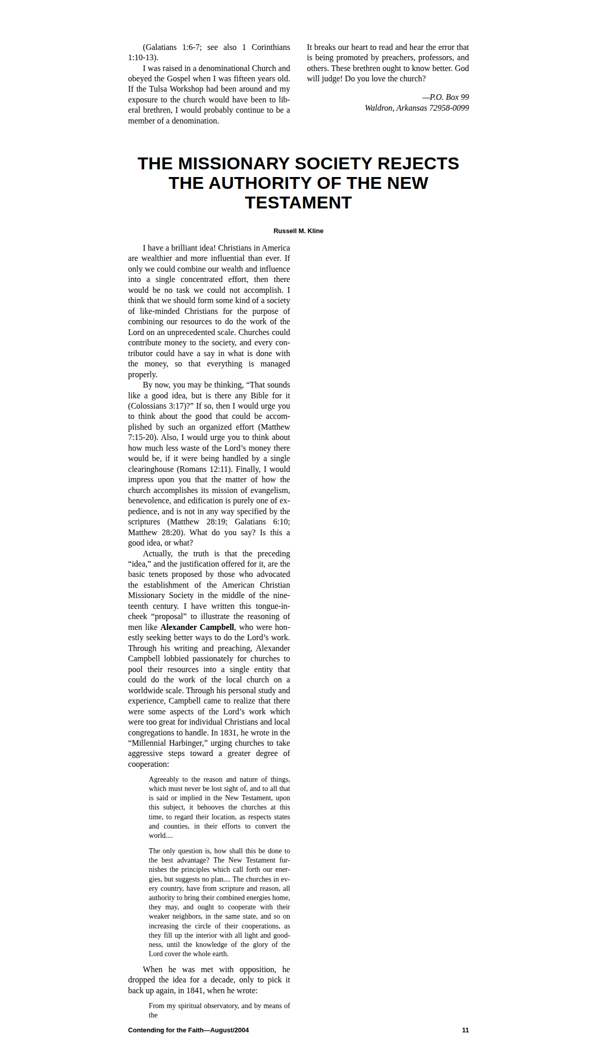(Galatians 1:6-7; see also 1 Corinthians 1:10-13).
I was raised in a denominational Church and obeyed the Gospel when I was fifteen years old. If the Tulsa Workshop had been around and my exposure to the church would have been to liberal brethren, I would probably continue to be a member of a denomination.
It breaks our heart to read and hear the error that is being promoted by preachers, professors, and others. These brethren ought to know better. God will judge! Do you love the church?
—P.O. Box 99
Waldron, Arkansas 72958-0099
THE MISSIONARY SOCIETY REJECTS THE AUTHORITY OF THE NEW TESTAMENT
Russell M. Kline
I have a brilliant idea! Christians in America are wealthier and more influential than ever. If only we could combine our wealth and influence into a single concentrated effort, then there would be no task we could not accomplish. I think that we should form some kind of a society of like-minded Christians for the purpose of combining our resources to do the work of the Lord on an unprecedented scale. Churches could contribute money to the society, and every contributor could have a say in what is done with the money, so that everything is managed properly.
By now, you may be thinking, “That sounds like a good idea, but is there any Bible for it (Colossians 3:17)?” If so, then I would urge you to think about the good that could be accomplished by such an organized effort (Matthew 7:15-20). Also, I would urge you to think about how much less waste of the Lord’s money there would be, if it were being handled by a single clearinghouse (Romans 12:11). Finally, I would impress upon you that the matter of how the church accomplishes its mission of evangelism, benevolence, and edification is purely one of expedience, and is not in any way specified by the scriptures (Matthew 28:19; Galatians 6:10; Matthew 28:20). What do you say? Is this a good idea, or what?
Actually, the truth is that the preceding “idea,” and the justification offered for it, are the basic tenets proposed by those who advocated the establishment of the American Christian Missionary Society in the middle of the nineteenth century. I have written this tongue-in-cheek “proposal” to illustrate the reasoning of men like Alexander Campbell, who were honestly seeking better ways to do the Lord’s work. Through his writing and preaching, Alexander Campbell lobbied passionately for churches to pool their resources into a single entity that could do the work of the local church on a worldwide scale. Through his personal study and experience, Campbell came to realize that there were some aspects of the Lord’s work which were too great for individual Christians and local congregations to handle. In 1831, he wrote in the “Millennial Harbinger,” urging churches to take aggressive steps toward a greater degree of cooperation:
Agreeably to the reason and nature of things, which must never be lost sight of, and to all that is said or implied in the New Testament, upon this subject, it behooves the churches at this time, to regard their location, as respects states and counties, in their efforts to convert the world....
The only question is, how shall this be done to the best advantage? The New Testament furnishes the principles which call forth our energies, but suggests no plan.... The churches in every country, have from scripture and reason, all authority to bring their combined energies home, they may, and ought to cooperate with their weaker neighbors, in the same state, and so on increasing the circle of their cooperations, as they fill up the interior with all light and goodness, until the knowledge of the glory of the Lord cover the whole earth.
When he was met with opposition, he dropped the idea for a decade, only to pick it back up again, in 1841, when he wrote:
From my spiritual observatory, and by means of the
Contending for the Faith—August/2004 11